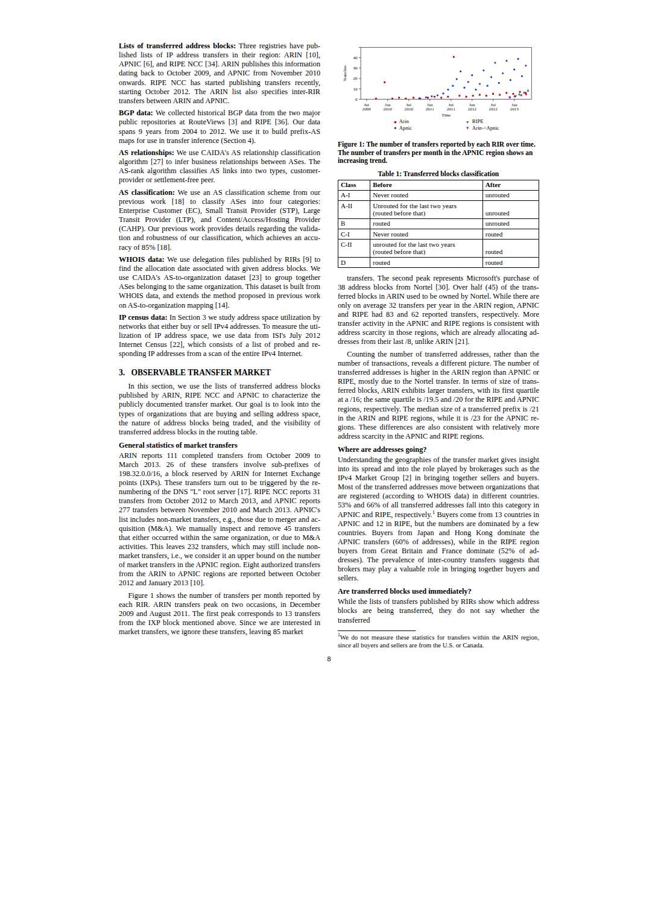Lists of transferred address blocks: Three registries have published lists of IP address transfers in their region: ARIN [10], APNIC [6], and RIPE NCC [34]. ARIN publishes this information dating back to October 2009, and APNIC from November 2010 onwards. RIPE NCC has started publishing transfers recently, starting October 2012. The ARIN list also specifies inter-RIR transfers between ARIN and APNIC.
BGP data: We collected historical BGP data from the two major public repositories at RouteViews [3] and RIPE [36]. Our data spans 9 years from 2004 to 2012. We use it to build prefix-AS maps for use in transfer inference (Section 4).
AS relationships: We use CAIDA's AS relationship classification algorithm [27] to infer business relationships between ASes. The AS-rank algorithm classifies AS links into two types, customer-provider or settlement-free peer.
AS classification: We use an AS classification scheme from our previous work [18] to classify ASes into four categories: Enterprise Customer (EC), Small Transit Provider (STP), Large Transit Provider (LTP), and Content/Access/Hosting Provider (CAHP). Our previous work provides details regarding the validation and robustness of our classification, which achieves an accuracy of 85% [18].
WHOIS data: We use delegation files published by RIRs [9] to find the allocation date associated with given address blocks. We use CAIDA's AS-to-organization dataset [23] to group together ASes belonging to the same organization. This dataset is built from WHOIS data, and extends the method proposed in previous work on AS-to-organization mapping [14].
IP census data: In Section 3 we study address space utilization by networks that either buy or sell IPv4 addresses. To measure the utilization of IP address space, we use data from ISI's July 2012 Internet Census [22], which consists of a list of probed and responding IP addresses from a scan of the entire IPv4 Internet.
3. OBSERVABLE TRANSFER MARKET
In this section, we use the lists of transferred address blocks published by ARIN, RIPE NCC and APNIC to characterize the publicly documented transfer market. Our goal is to look into the types of organizations that are buying and selling address space, the nature of address blocks being traded, and the visibility of transferred address blocks in the routing table.
General statistics of market transfers
ARIN reports 111 completed transfers from October 2009 to March 2013. 26 of these transfers involve sub-prefixes of 198.32.0.0/16, a block reserved by ARIN for Internet Exchange points (IXPs). These transfers turn out to be triggered by the re-numbering of the DNS "L" root server [17]. RIPE NCC reports 31 transfers from October 2012 to March 2013, and APNIC reports 277 transfers between November 2010 and March 2013. APNIC's list includes non-market transfers, e.g., those due to merger and acquisition (M&A). We manually inspect and remove 45 transfers that either occurred within the same organization, or due to M&A activities. This leaves 232 transfers, which may still include non-market transfers, i.e., we consider it an upper bound on the number of market transfers in the APNIC region. Eight authorized transfers from the ARIN to APNIC regions are reported between October 2012 and January 2013 [10].
Figure 1 shows the number of transfers per month reported by each RIR. ARIN transfers peak on two occasions, in December 2009 and August 2011. The first peak corresponds to 13 transfers from the IXP block mentioned above. Since we are interested in market transfers, we ignore these transfers, leaving 85 market
0 10 20 30 40 Transfers Jul2009 Jan2010 Jul2010 Jan2011 Jul2011 Jan2012 Jul2012 Jan2013 Time Arin RIPE Apnic Arin->Apnic
Figure 1: The number of transfers reported by each RIR over time. The number of transfers per month in the APNIC region shows an increasing trend.
Table 1: Transferred blocks classification
| Class | Before | After |
| --- | --- | --- |
| A-I | Never routed | unrouted |
| A-II | Unrouted for the last two years (routed before that) | unrouted |
| B | routed | unrouted |
| C-I | Never routed | routed |
| C-II | unrouted for the last two years (routed before that) | routed |
| D | routed | routed |
transfers. The second peak represents Microsoft's purchase of 38 address blocks from Nortel [30]. Over half (45) of the transferred blocks in ARIN used to be owned by Nortel. While there are only on average 32 transfers per year in the ARIN region, APNIC and RIPE had 83 and 62 reported transfers, respectively. More transfer activity in the APNIC and RIPE regions is consistent with address scarcity in those regions, which are already allocating addresses from their last /8, unlike ARIN [21].
Counting the number of transferred addresses, rather than the number of transactions, reveals a different picture. The number of transferred addresses is higher in the ARIN region than APNIC or RIPE, mostly due to the Nortel transfer. In terms of size of transferred blocks, ARIN exhibits larger transfers, with its first quartile at a /16; the same quartile is /19.5 and /20 for the RIPE and APNIC regions, respectively. The median size of a transferred prefix is /21 in the ARIN and RIPE regions, while it is /23 for the APNIC regions. These differences are also consistent with relatively more address scarcity in the APNIC and RIPE regions.
Where are addresses going?
Understanding the geographies of the transfer market gives insight into its spread and into the role played by brokerages such as the IPv4 Market Group [2] in bringing together sellers and buyers. Most of the transferred addresses move between organizations that are registered (according to WHOIS data) in different countries. 53% and 66% of all transferred addresses fall into this category in APNIC and RIPE, respectively.1 Buyers come from 13 countries in APNIC and 12 in RIPE, but the numbers are dominated by a few countries. Buyers from Japan and Hong Kong dominate the APNIC transfers (60% of addresses), while in the RIPE region buyers from Great Britain and France dominate (52% of addresses). The prevalence of inter-country transfers suggests that brokers may play a valuable role in bringing together buyers and sellers.
Are transferred blocks used immediately?
While the lists of transfers published by RIRs show which address blocks are being transferred, they do not say whether the transferred
1We do not measure these statistics for transfers within the ARIN region, since all buyers and sellers are from the U.S. or Canada.
8